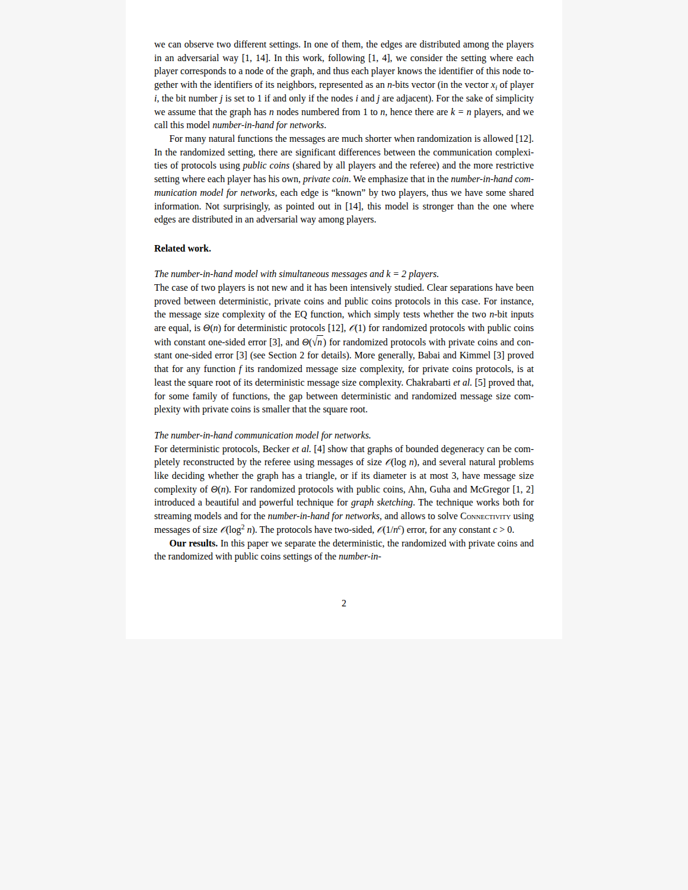we can observe two different settings. In one of them, the edges are distributed among the players in an adversarial way [1, 14]. In this work, following [1, 4], we consider the setting where each player corresponds to a node of the graph, and thus each player knows the identifier of this node together with the identifiers of its neighbors, represented as an n-bits vector (in the vector xi of player i, the bit number j is set to 1 if and only if the nodes i and j are adjacent). For the sake of simplicity we assume that the graph has n nodes numbered from 1 to n, hence there are k = n players, and we call this model number-in-hand for networks.
For many natural functions the messages are much shorter when randomization is allowed [12]. In the randomized setting, there are significant differences between the communication complexities of protocols using public coins (shared by all players and the referee) and the more restrictive setting where each player has his own, private coin. We emphasize that in the number-in-hand communication model for networks, each edge is “known” by two players, thus we have some shared information. Not surprisingly, as pointed out in [14], this model is stronger than the one where edges are distributed in an adversarial way among players.
Related work.
The number-in-hand model with simultaneous messages and k = 2 players.
The case of two players is not new and it has been intensively studied. Clear separations have been proved between deterministic, private coins and public coins protocols in this case. For instance, the message size complexity of the EQ function, which simply tests whether the two n-bit inputs are equal, is Θ(n) for deterministic protocols [12], 𝒪(1) for randomized protocols with public coins with constant one-sided error [3], and Θ(√n) for randomized protocols with private coins and constant one-sided error [3] (see Section 2 for details). More generally, Babai and Kimmel [3] proved that for any function f its randomized message size complexity, for private coins protocols, is at least the square root of its deterministic message size complexity. Chakrabarti et al. [5] proved that, for some family of functions, the gap between deterministic and randomized message size complexity with private coins is smaller that the square root.
The number-in-hand communication model for networks.
For deterministic protocols, Becker et al. [4] show that graphs of bounded degeneracy can be completely reconstructed by the referee using messages of size 𝒪(log n), and several natural problems like deciding whether the graph has a triangle, or if its diameter is at most 3, have message size complexity of Θ(n). For randomized protocols with public coins, Ahn, Guha and McGregor [1, 2] introduced a beautiful and powerful technique for graph sketching. The technique works both for streaming models and for the number-in-hand for networks, and allows to solve Connectivity using messages of size 𝒪(log2 n). The protocols have two-sided, 𝒪(1/nc) error, for any constant c > 0.
Our results. In this paper we separate the deterministic, the randomized with private coins and the randomized with public coins settings of the number-in-
2